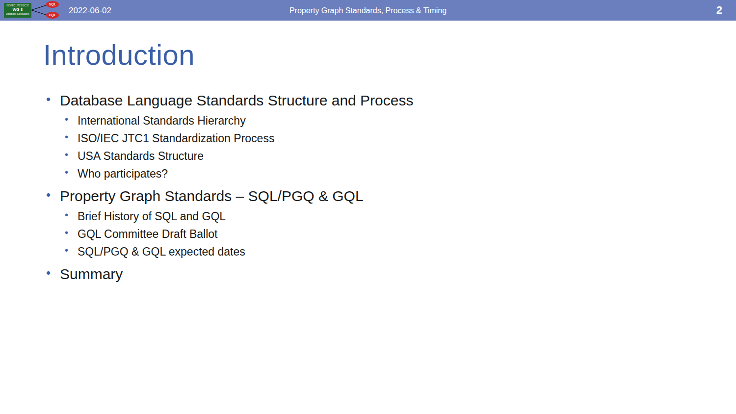2022-06-02
Property Graph Standards, Process & Timing
2
ISO/IEC JTC1/SC32WG 3 Database Languages
SQL
GQL
Introduction
Database Language Standards Structure and Process
International Standards Hierarchy
ISO/IEC JTC1 Standardization Process
USA Standards Structure
Who participates?
Property Graph Standards – SQL/PGQ & GQL
Brief History of SQL and GQL
GQL Committee Draft Ballot
SQL/PGQ & GQL expected dates
Summary